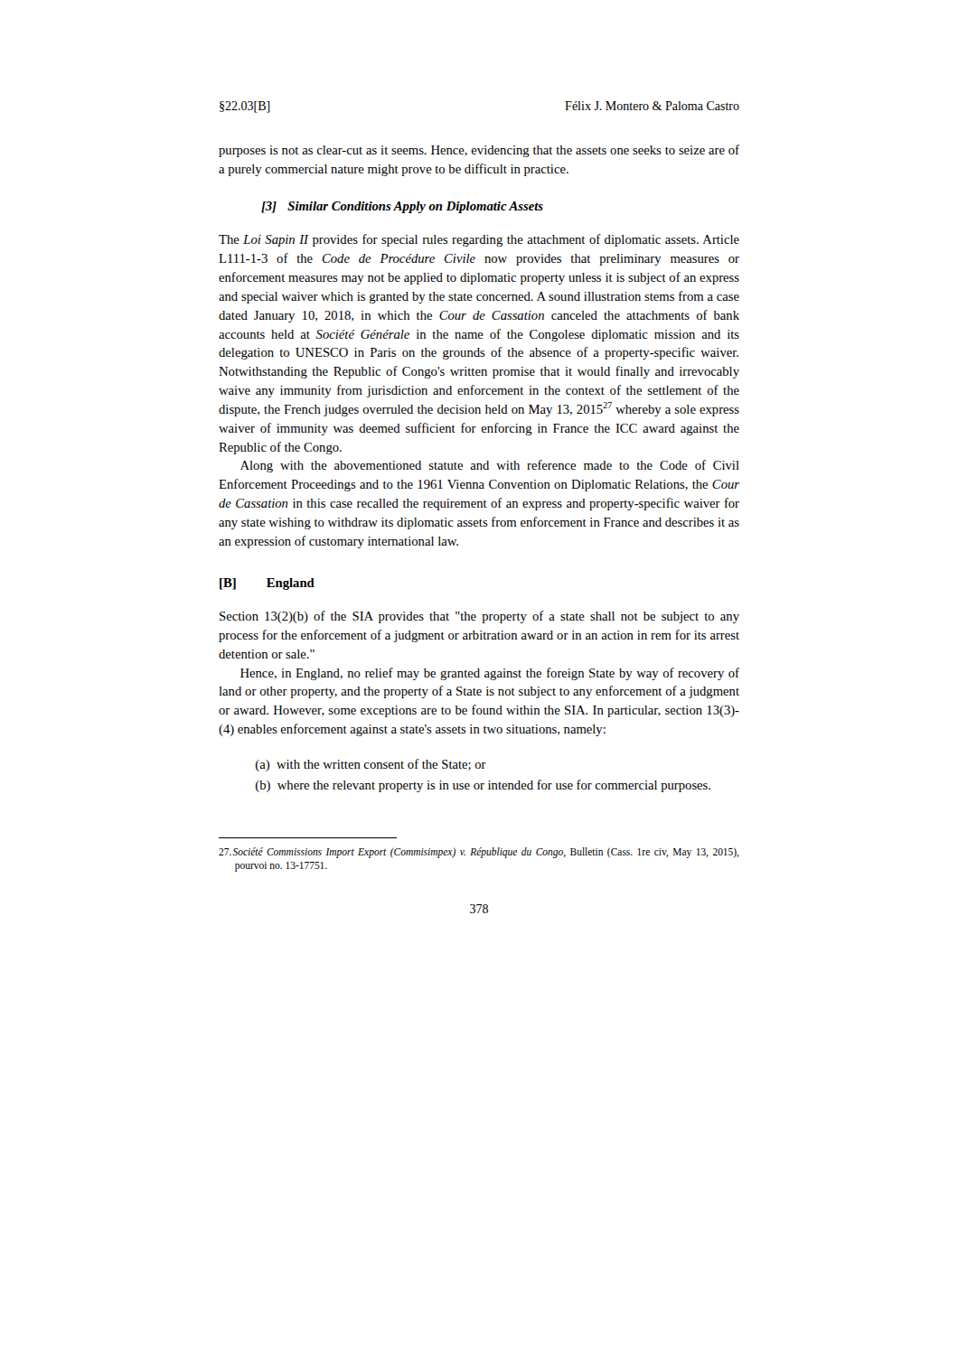§22.03[B] Félix J. Montero & Paloma Castro
purposes is not as clear-cut as it seems. Hence, evidencing that the assets one seeks to seize are of a purely commercial nature might prove to be difficult in practice.
[3] Similar Conditions Apply on Diplomatic Assets
The Loi Sapin II provides for special rules regarding the attachment of diplomatic assets. Article L111-1-3 of the Code de Procédure Civile now provides that preliminary measures or enforcement measures may not be applied to diplomatic property unless it is subject of an express and special waiver which is granted by the state concerned. A sound illustration stems from a case dated January 10, 2018, in which the Cour de Cassation canceled the attachments of bank accounts held at Société Générale in the name of the Congolese diplomatic mission and its delegation to UNESCO in Paris on the grounds of the absence of a property-specific waiver. Notwithstanding the Republic of Congo's written promise that it would finally and irrevocably waive any immunity from jurisdiction and enforcement in the context of the settlement of the dispute, the French judges overruled the decision held on May 13, 201527 whereby a sole express waiver of immunity was deemed sufficient for enforcing in France the ICC award against the Republic of the Congo.
Along with the abovementioned statute and with reference made to the Code of Civil Enforcement Proceedings and to the 1961 Vienna Convention on Diplomatic Relations, the Cour de Cassation in this case recalled the requirement of an express and property-specific waiver for any state wishing to withdraw its diplomatic assets from enforcement in France and describes it as an expression of customary international law.
[B] England
Section 13(2)(b) of the SIA provides that "the property of a state shall not be subject to any process for the enforcement of a judgment or arbitration award or in an action in rem for its arrest detention or sale."
Hence, in England, no relief may be granted against the foreign State by way of recovery of land or other property, and the property of a State is not subject to any enforcement of a judgment or award. However, some exceptions are to be found within the SIA. In particular, section 13(3)-(4) enables enforcement against a state's assets in two situations, namely:
(a) with the written consent of the State; or
(b) where the relevant property is in use or intended for use for commercial purposes.
27. Société Commissions Import Export (Commisimpex) v. République du Congo, Bulletin (Cass. 1re civ, May 13, 2015), pourvoi no. 13-17751.
378